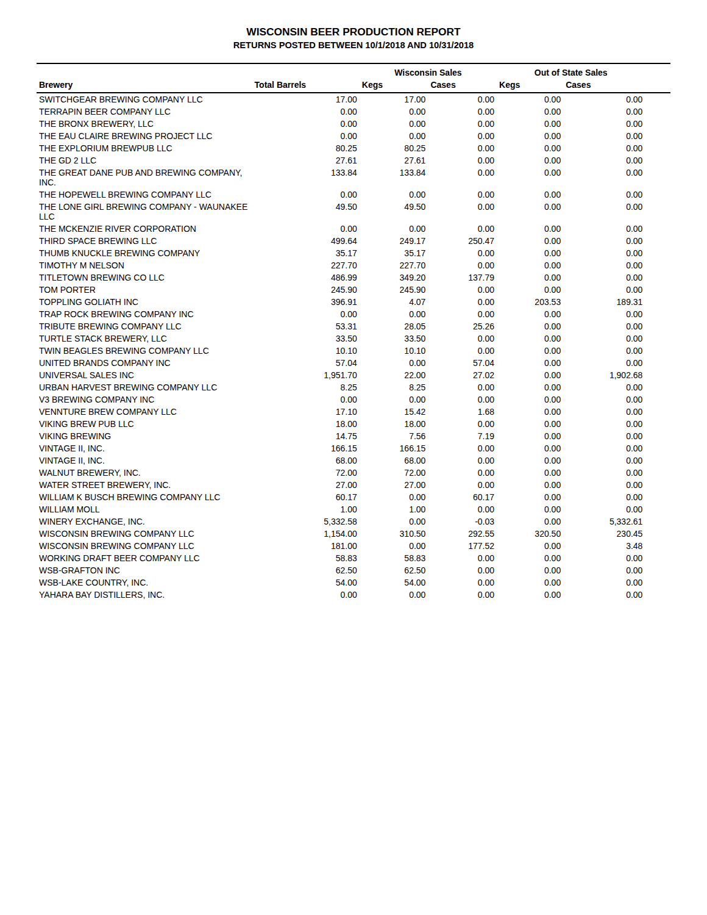WISCONSIN BEER PRODUCTION REPORT
RETURNS POSTED BETWEEN 10/1/2018 AND 10/31/2018
| | | Wisconsin Sales | Out of State Sales | |
| --- | --- | --- | --- | --- |
| Brewery | Total Barrels | Kegs | Cases | Kegs | Cases | |
| SWITCHGEAR BREWING COMPANY LLC | 17.00 | 17.00 | 0.00 | 0.00 | 0.00 | |
| TERRAPIN BEER COMPANY LLC | 0.00 | 0.00 | 0.00 | 0.00 | 0.00 | |
| THE BRONX BREWERY, LLC | 0.00 | 0.00 | 0.00 | 0.00 | 0.00 | |
| THE EAU CLAIRE BREWING PROJECT LLC | 0.00 | 0.00 | 0.00 | 0.00 | 0.00 | |
| THE EXPLORIUM BREWPUB LLC | 80.25 | 80.25 | 0.00 | 0.00 | 0.00 | |
| THE GD 2 LLC | 27.61 | 27.61 | 0.00 | 0.00 | 0.00 | |
| THE GREAT DANE PUB AND BREWING COMPANY, INC. | 133.84 | 133.84 | 0.00 | 0.00 | 0.00 | |
| THE HOPEWELL BREWING COMPANY LLC | 0.00 | 0.00 | 0.00 | 0.00 | 0.00 | |
| THE LONE GIRL BREWING COMPANY - WAUNAKEE LLC | 49.50 | 49.50 | 0.00 | 0.00 | 0.00 | |
| THE MCKENZIE RIVER CORPORATION | 0.00 | 0.00 | 0.00 | 0.00 | 0.00 | |
| THIRD SPACE BREWING LLC | 499.64 | 249.17 | 250.47 | 0.00 | 0.00 | |
| THUMB KNUCKLE BREWING COMPANY | 35.17 | 35.17 | 0.00 | 0.00 | 0.00 | |
| TIMOTHY M NELSON | 227.70 | 227.70 | 0.00 | 0.00 | 0.00 | |
| TITLETOWN BREWING CO LLC | 486.99 | 349.20 | 137.79 | 0.00 | 0.00 | |
| TOM PORTER | 245.90 | 245.90 | 0.00 | 0.00 | 0.00 | |
| TOPPLING GOLIATH INC | 396.91 | 4.07 | 0.00 | 203.53 | 189.31 | |
| TRAP ROCK BREWING COMPANY INC | 0.00 | 0.00 | 0.00 | 0.00 | 0.00 | |
| TRIBUTE BREWING COMPANY LLC | 53.31 | 28.05 | 25.26 | 0.00 | 0.00 | |
| TURTLE STACK BREWERY, LLC | 33.50 | 33.50 | 0.00 | 0.00 | 0.00 | |
| TWIN BEAGLES BREWING COMPANY LLC | 10.10 | 10.10 | 0.00 | 0.00 | 0.00 | |
| UNITED BRANDS COMPANY INC | 57.04 | 0.00 | 57.04 | 0.00 | 0.00 | |
| UNIVERSAL SALES INC | 1,951.70 | 22.00 | 27.02 | 0.00 | 1,902.68 | |
| URBAN HARVEST BREWING COMPANY LLC | 8.25 | 8.25 | 0.00 | 0.00 | 0.00 | |
| V3 BREWING COMPANY INC | 0.00 | 0.00 | 0.00 | 0.00 | 0.00 | |
| VENNTURE BREW COMPANY LLC | 17.10 | 15.42 | 1.68 | 0.00 | 0.00 | |
| VIKING BREW PUB LLC | 18.00 | 18.00 | 0.00 | 0.00 | 0.00 | |
| VIKING BREWING | 14.75 | 7.56 | 7.19 | 0.00 | 0.00 | |
| VINTAGE II, INC. | 166.15 | 166.15 | 0.00 | 0.00 | 0.00 | |
| VINTAGE II, INC. | 68.00 | 68.00 | 0.00 | 0.00 | 0.00 | |
| WALNUT BREWERY, INC. | 72.00 | 72.00 | 0.00 | 0.00 | 0.00 | |
| WATER STREET BREWERY, INC. | 27.00 | 27.00 | 0.00 | 0.00 | 0.00 | |
| WILLIAM K BUSCH BREWING COMPANY LLC | 60.17 | 0.00 | 60.17 | 0.00 | 0.00 | |
| WILLIAM MOLL | 1.00 | 1.00 | 0.00 | 0.00 | 0.00 | |
| WINERY EXCHANGE, INC. | 5,332.58 | 0.00 | -0.03 | 0.00 | 5,332.61 | |
| WISCONSIN BREWING COMPANY LLC | 1,154.00 | 310.50 | 292.55 | 320.50 | 230.45 | |
| WISCONSIN BREWING COMPANY LLC | 181.00 | 0.00 | 177.52 | 0.00 | 3.48 | |
| WORKING DRAFT BEER COMPANY LLC | 58.83 | 58.83 | 0.00 | 0.00 | 0.00 | |
| WSB-GRAFTON INC | 62.50 | 62.50 | 0.00 | 0.00 | 0.00 | |
| WSB-LAKE COUNTRY, INC. | 54.00 | 54.00 | 0.00 | 0.00 | 0.00 | |
| YAHARA BAY DISTILLERS, INC. | 0.00 | 0.00 | 0.00 | 0.00 | 0.00 | |